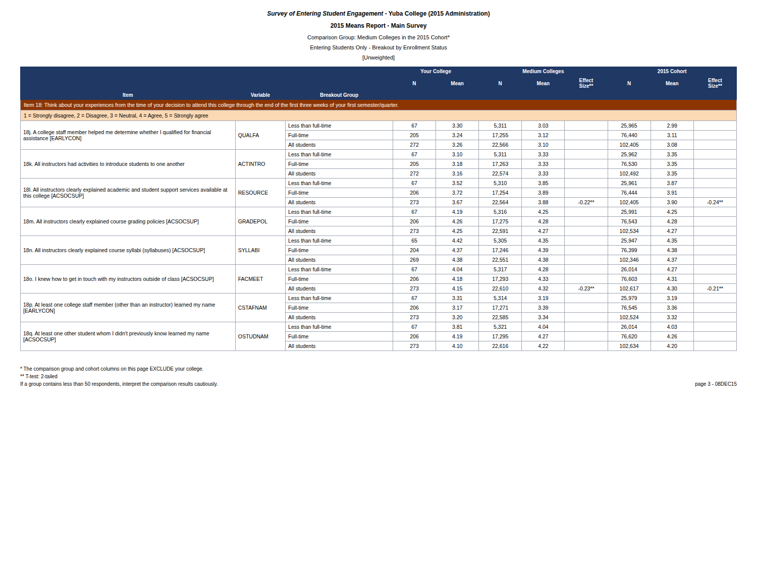Survey of Entering Student Engagement - Yuba College (2015 Administration)
2015 Means Report - Main Survey
Comparison Group: Medium Colleges in the 2015 Cohort*
Entering Students Only - Breakout by Enrollment Status
[Unweighted]
| | Your College | Medium Colleges | 2015 Cohort |
| --- | --- | --- | --- |
| N | Mean | N | Mean | Effect Size** | N | Mean | Effect Size** |
| Item | Variable | Breakout Group | |
| Item 18: Think about your experiences from the time of your decision to attend this college through the end of the first three weeks of your first semester/quarter. |
| 1 = Strongly disagree, 2 = Disagree, 3 = Neutral, 4 = Agree, 5 = Strongly agree |
| 18j. A college staff member helped me determine whether I qualified for financial assistance [EARLYCON] | QUALFA | Less than full-time | 67 | 3.30 | 5,311 | 3.03 | | 25,965 | 2.99 | |
| Full-time | 205 | 3.24 | 17,255 | 3.12 | | 76,440 | 3.11 | |
| All students | 272 | 3.26 | 22,566 | 3.10 | | 102,405 | 3.08 | |
| 18k. All instructors had activities to introduce students to one another | ACTINTRO | Less than full-time | 67 | 3.10 | 5,311 | 3.33 | | 25,962 | 3.35 | |
| Full-time | 205 | 3.18 | 17,263 | 3.33 | | 76,530 | 3.35 | |
| All students | 272 | 3.16 | 22,574 | 3.33 | | 102,492 | 3.35 | |
| 18l. All instructors clearly explained academic and student support services available at this college [ACSOCSUP] | RESOURCE | Less than full-time | 67 | 3.52 | 5,310 | 3.85 | | 25,961 | 3.87 | |
| Full-time | 206 | 3.72 | 17,254 | 3.89 | | 76,444 | 3.91 | |
| All students | 273 | 3.67 | 22,564 | 3.88 | -0.22** | 102,405 | 3.90 | -0.24** |
| 18m. All instructors clearly explained course grading policies [ACSOCSUP] | GRADEPOL | Less than full-time | 67 | 4.19 | 5,316 | 4.25 | | 25,991 | 4.25 | |
| Full-time | 206 | 4.26 | 17,275 | 4.28 | | 76,543 | 4.28 | |
| All students | 273 | 4.25 | 22,591 | 4.27 | | 102,534 | 4.27 | |
| 18n. All instructors clearly explained course syllabi (syllabuses) [ACSOCSUP] | SYLLABI | Less than full-time | 65 | 4.42 | 5,305 | 4.35 | | 25,947 | 4.35 | |
| Full-time | 204 | 4.37 | 17,246 | 4.39 | | 76,399 | 4.38 | |
| All students | 269 | 4.38 | 22,551 | 4.38 | | 102,346 | 4.37 | |
| 18o. I knew how to get in touch with my instructors outside of class [ACSOCSUP] | FACMEET | Less than full-time | 67 | 4.04 | 5,317 | 4.28 | | 26,014 | 4.27 | |
| Full-time | 206 | 4.18 | 17,293 | 4.33 | | 76,603 | 4.31 | |
| All students | 273 | 4.15 | 22,610 | 4.32 | -0.23** | 102,617 | 4.30 | -0.21** |
| 18p. At least one college staff member (other than an instructor) learned my name [EARLYCON] | CSTAFNAM | Less than full-time | 67 | 3.31 | 5,314 | 3.19 | | 25,979 | 3.19 | |
| Full-time | 206 | 3.17 | 17,271 | 3.39 | | 76,545 | 3.36 | |
| All students | 273 | 3.20 | 22,585 | 3.34 | | 102,524 | 3.32 | |
| 18q. At least one other student whom I didn't previously know learned my name [ACSOCSUP] | OSTUDNAM | Less than full-time | 67 | 3.81 | 5,321 | 4.04 | | 26,014 | 4.03 | |
| Full-time | 206 | 4.19 | 17,295 | 4.27 | | 76,620 | 4.26 | |
| All students | 273 | 4.10 | 22,616 | 4.22 | | 102,634 | 4.20 | |
* The comparison group and cohort columns on this page EXCLUDE your college.
** T-test: 2-tailed
If a group contains less than 50 respondents, interpret the comparison results cautiously. page 3 - 08DEC15